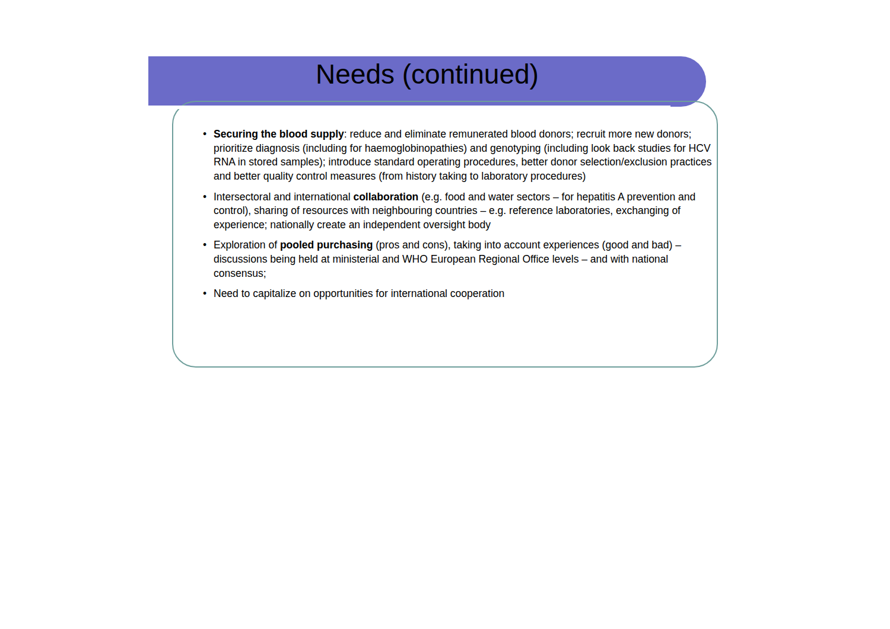Needs (continued)
Securing the blood supply: reduce and eliminate remunerated blood donors; recruit more new donors; prioritize diagnosis (including for haemoglobinopathies) and genotyping (including look back studies for HCV RNA in stored samples); introduce standard operating procedures, better donor selection/exclusion practices and better quality control measures (from history taking to laboratory procedures)
Intersectoral and international collaboration (e.g. food and water sectors – for hepatitis A prevention and control), sharing of resources with neighbouring countries – e.g. reference laboratories, exchanging of experience; nationally create an independent oversight body
Exploration of pooled purchasing (pros and cons), taking into account experiences (good and bad) – discussions being held at ministerial and WHO European Regional Office levels – and with national consensus;
Need to capitalize on opportunities for international cooperation